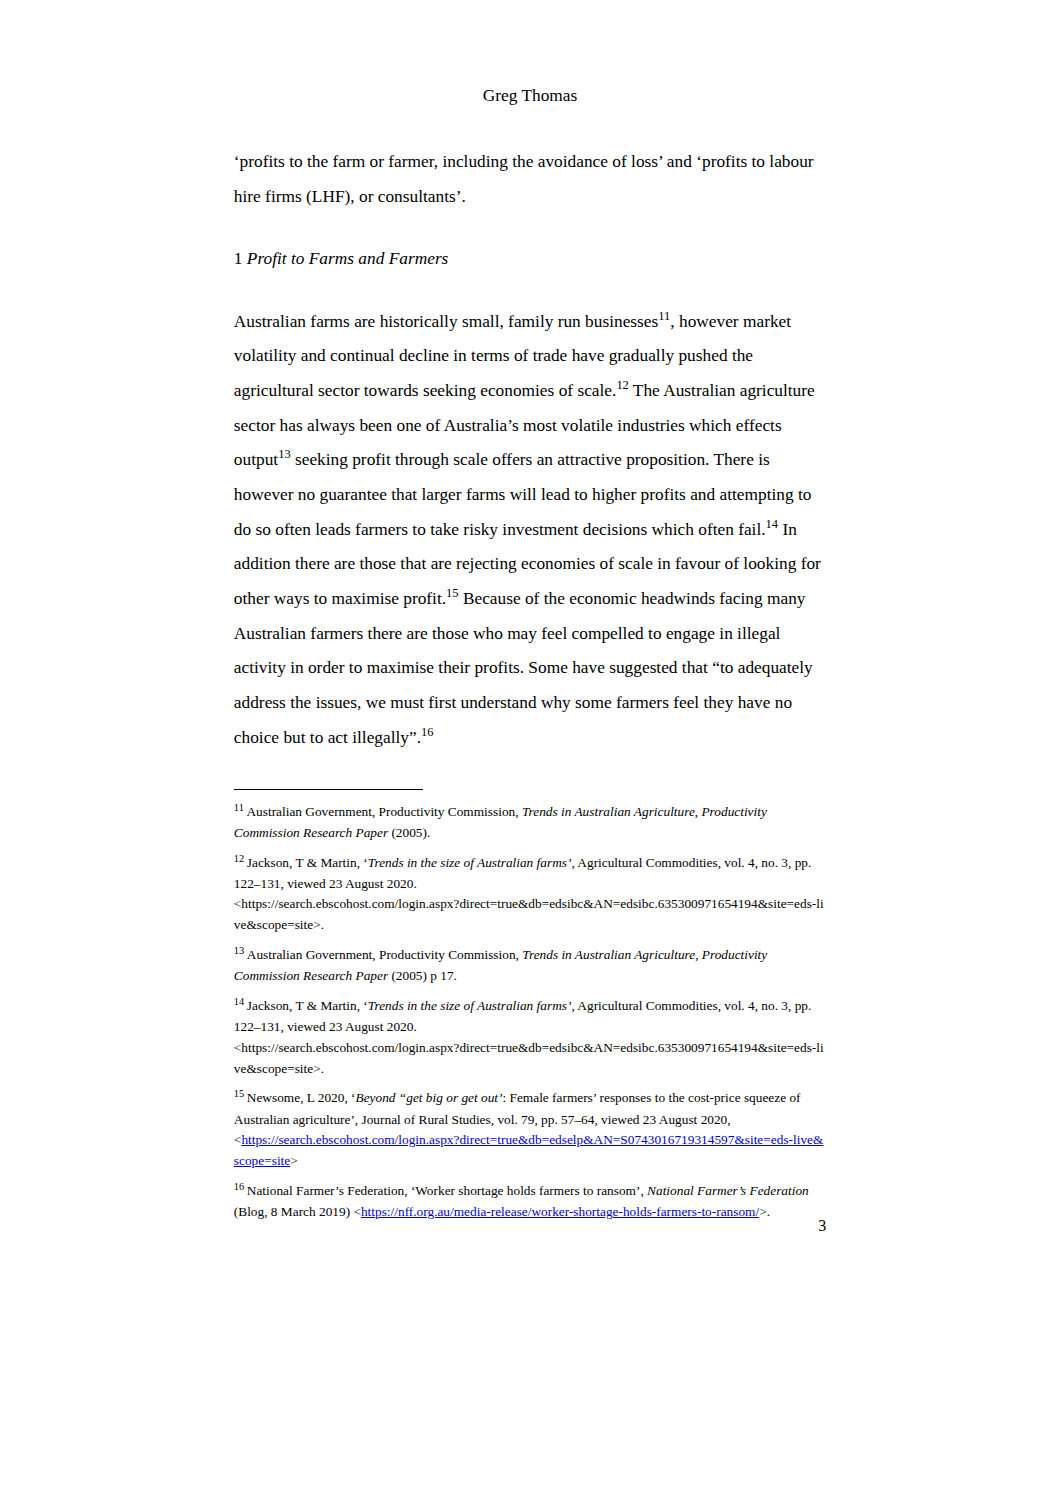Greg Thomas
‘profits to the farm or farmer, including the avoidance of loss’ and ‘profits to labour hire firms (LHF), or consultants’.
1 Profit to Farms and Farmers
Australian farms are historically small, family run businesses11, however market volatility and continual decline in terms of trade have gradually pushed the agricultural sector towards seeking economies of scale.12 The Australian agriculture sector has always been one of Australia’s most volatile industries which effects output13 seeking profit through scale offers an attractive proposition. There is however no guarantee that larger farms will lead to higher profits and attempting to do so often leads farmers to take risky investment decisions which often fail.14 In addition there are those that are rejecting economies of scale in favour of looking for other ways to maximise profit.15 Because of the economic headwinds facing many Australian farmers there are those who may feel compelled to engage in illegal activity in order to maximise their profits. Some have suggested that “to adequately address the issues, we must first understand why some farmers feel they have no choice but to act illegally”.16
11 Australian Government, Productivity Commission, Trends in Australian Agriculture, Productivity Commission Research Paper (2005).
12 Jackson, T & Martin, ‘Trends in the size of Australian farms’, Agricultural Commodities, vol. 4, no. 3, pp. 122–131, viewed 23 August 2020.
<https://search.ebscohost.com/login.aspx?direct=true&db=edsibc&AN=edsibc.635300971654194&site=eds-live&scope=site>.
13 Australian Government, Productivity Commission, Trends in Australian Agriculture, Productivity Commission Research Paper (2005) p 17.
14 Jackson, T & Martin, ‘Trends in the size of Australian farms’, Agricultural Commodities, vol. 4, no. 3, pp. 122–131, viewed 23 August 2020.
<https://search.ebscohost.com/login.aspx?direct=true&db=edsibc&AN=edsibc.635300971654194&site=eds-live&scope=site>.
15 Newsome, L 2020, ‘Beyond “get big or get out’: Female farmers’ responses to the cost-price squeeze of Australian agriculture’, Journal of Rural Studies, vol. 79, pp. 57–64, viewed 23 August 2020,
<https://search.ebscohost.com/login.aspx?direct=true&db=edselp&AN=S0743016719314597&site=eds-live&scope=site>
16 National Farmer’s Federation, ‘Worker shortage holds farmers to ransom’, National Farmer’s Federation (Blog, 8 March 2019) <https://nff.org.au/media-release/worker-shortage-holds-farmers-to-ransom/>.
3